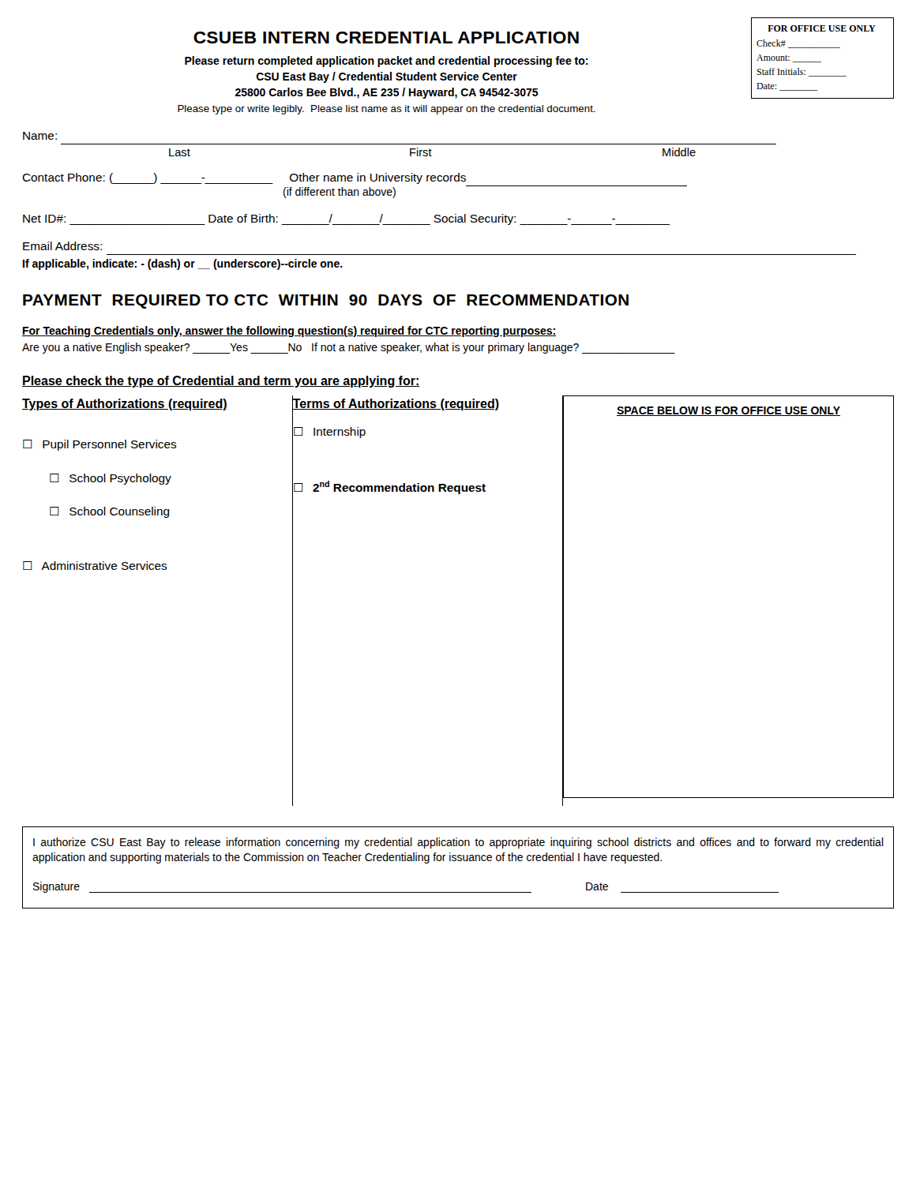FOR OFFICE USE ONLY Check# ___________ Amount: ______ Staff Initials: ________ Date: ________
CSUEB INTERN CREDENTIAL APPLICATION
Please return completed application packet and credential processing fee to:
CSU East Bay / Credential Student Service Center
25800 Carlos Bee Blvd., AE 235 / Hayward, CA 94542-3075
Please type or write legibly. Please list name as it will appear on the credential document.
Name:
Last First Middle
Contact Phone: (______) ______-__________ Other name in University records
(if different than above)
Net ID#: ____________________ Date of Birth: _______/_______/_______ Social Security: _______-______-________
Email Address:
If applicable, indicate: - (dash) or __ (underscore)--circle one.
PAYMENT REQUIRED TO CTC WITHIN 90 DAYS OF RECOMMENDATION
For Teaching Credentials only, answer the following question(s) required for CTC reporting purposes:
Are you a native English speaker? ______Yes ______No If not a native speaker, what is your primary language? _______________
Please check the type of Credential and term you are applying for:
| Types of Authorizations (required) ☐ Pupil Personnel Services ☐ School Psychology ☐ School Counseling ☐ Administrative Services | Terms of Authorizations (required) ☐ Internship ☐ 2 nd Recommendation Request | SPACE BELOW IS FOR OFFICE USE ONLY |
I authorize CSU East Bay to release information concerning my credential application to appropriate inquiring school districts and offices and to forward my credential application and supporting materials to the Commission on Teacher Credentialing for issuance of the credential I have requested.
Signature Date